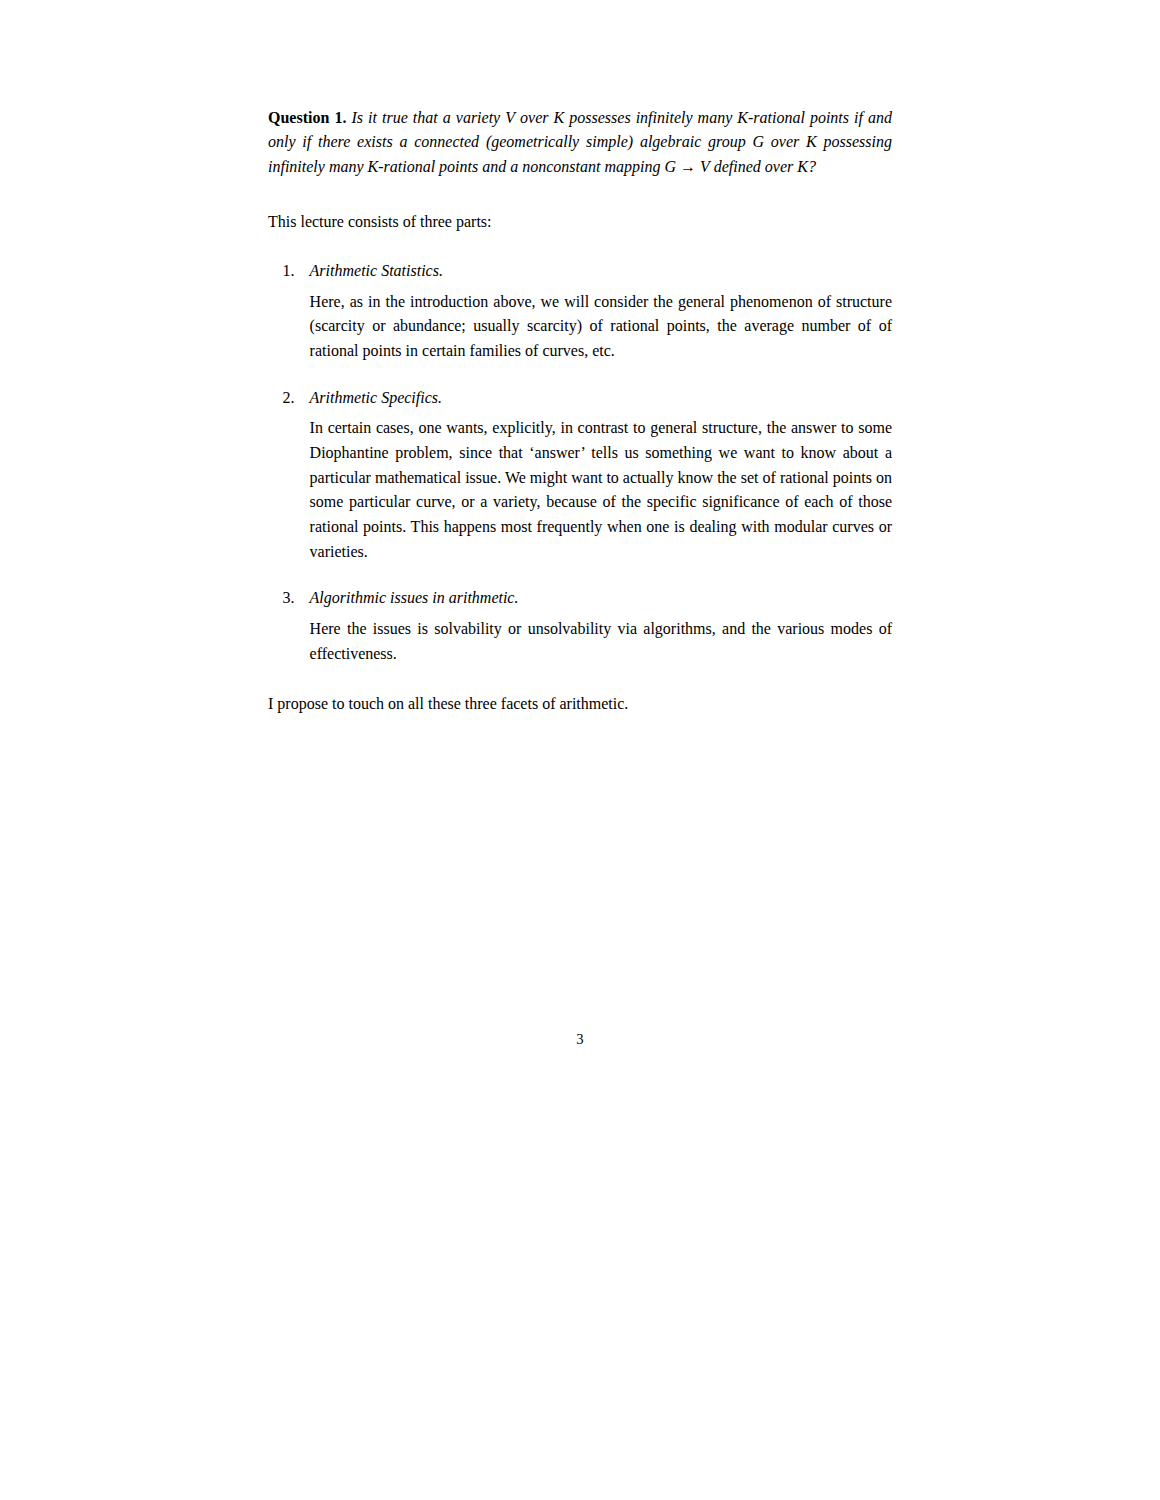Question 1. Is it true that a variety V over K possesses infinitely many K-rational points if and only if there exists a connected (geometrically simple) algebraic group G over K possessing infinitely many K-rational points and a nonconstant mapping G → V defined over K?
This lecture consists of three parts:
Arithmetic Statistics.
Here, as in the introduction above, we will consider the general phenomenon of structure (scarcity or abundance; usually scarcity) of rational points, the average number of of rational points in certain families of curves, etc.
Arithmetic Specifics.
In certain cases, one wants, explicitly, in contrast to general structure, the answer to some Diophantine problem, since that ‘answer’ tells us something we want to know about a particular mathematical issue. We might want to actually know the set of rational points on some particular curve, or a variety, because of the specific significance of each of those rational points. This happens most frequently when one is dealing with modular curves or varieties.
Algorithmic issues in arithmetic.
Here the issues is solvability or unsolvability via algorithms, and the various modes of effectiveness.
I propose to touch on all these three facets of arithmetic.
3